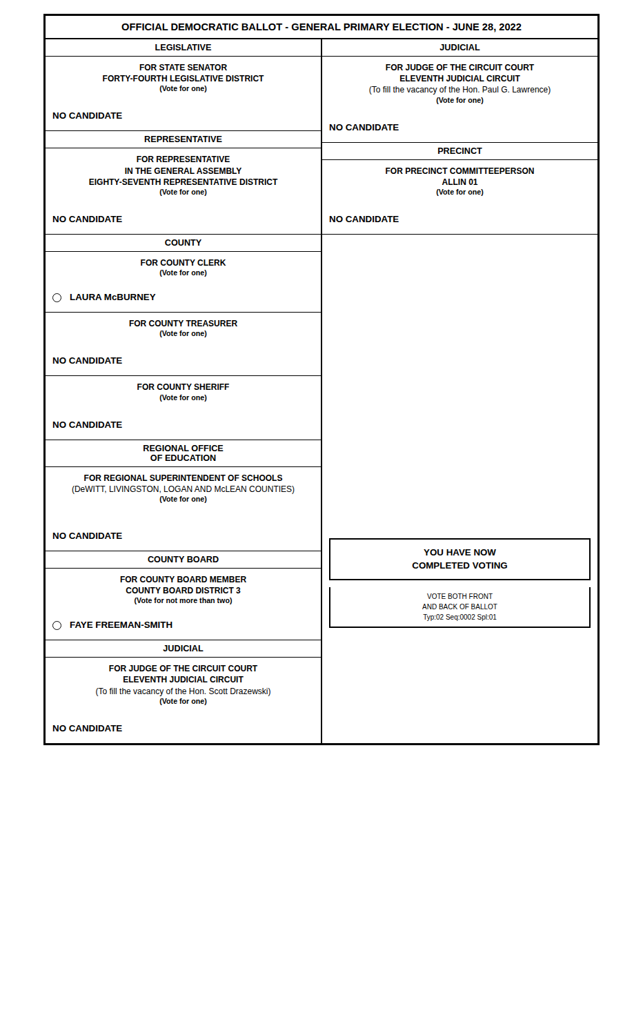OFFICIAL DEMOCRATIC BALLOT - GENERAL PRIMARY ELECTION - JUNE 28, 2022
| LEGISLATIVE FOR STATE SENATOR FORTY-FOURTH LEGISLATIVE DISTRICT (Vote for one) NO CANDIDATE REPRESENTATIVE FOR REPRESENTATIVE IN THE GENERAL ASSEMBLY EIGHTY-SEVENTH REPRESENTATIVE DISTRICT (Vote for one) NO CANDIDATE COUNTY FOR COUNTY CLERK (Vote for one) LAURA McBURNEY FOR COUNTY TREASURER (Vote for one) NO CANDIDATE FOR COUNTY SHERIFF (Vote for one) NO CANDIDATE REGIONAL OFFICE OF EDUCATION FOR REGIONAL SUPERINTENDENT OF SCHOOLS (DeWITT, LIVINGSTON, LOGAN AND McLEAN COUNTIES) (Vote for one) NO CANDIDATE COUNTY BOARD FOR COUNTY BOARD MEMBER COUNTY BOARD DISTRICT 3 (Vote for not more than two) FAYE FREEMAN-SMITH JUDICIAL FOR JUDGE OF THE CIRCUIT COURT ELEVENTH JUDICIAL CIRCUIT (To fill the vacancy of the Hon. Scott Drazewski) (Vote for one) NO CANDIDATE | JUDICIAL FOR JUDGE OF THE CIRCUIT COURT ELEVENTH JUDICIAL CIRCUIT (To fill the vacancy of the Hon. Paul G. Lawrence) (Vote for one) NO CANDIDATE PRECINCT FOR PRECINCT COMMITTEEPERSON ALLIN 01 (Vote for one) NO CANDIDATE YOU HAVE NOW COMPLETED VOTING VOTE BOTH FRONT AND BACK OF BALLOT Typ:02 Seq:0002 Spl:01 |